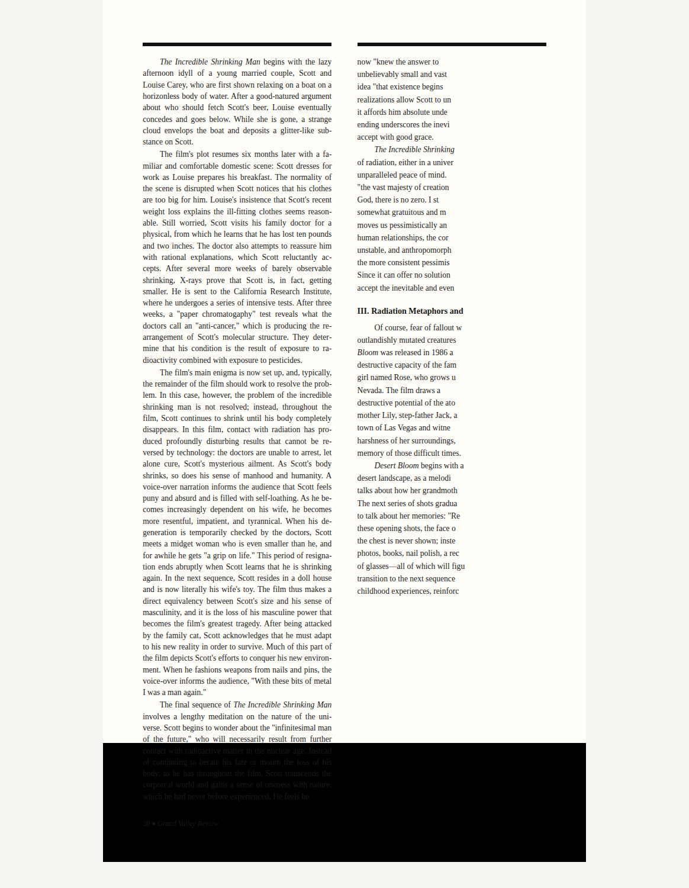The Incredible Shrinking Man begins with the lazy afternoon idyll of a young married couple, Scott and Louise Carey, who are first shown relaxing on a boat on a horizonless body of water. After a good-natured argument about who should fetch Scott's beer, Louise eventually concedes and goes below. While she is gone, a strange cloud envelops the boat and deposits a glitter-like substance on Scott.
The film's plot resumes six months later with a familiar and comfortable domestic scene: Scott dresses for work as Louise prepares his breakfast. The normality of the scene is disrupted when Scott notices that his clothes are too big for him. Louise's insistence that Scott's recent weight loss explains the ill-fitting clothes seems reasonable. Still worried, Scott visits his family doctor for a physical, from which he learns that he has lost ten pounds and two inches. The doctor also attempts to reassure him with rational explanations, which Scott reluctantly accepts. After several more weeks of barely observable shrinking, X-rays prove that Scott is, in fact, getting smaller. He is sent to the California Research Institute, where he undergoes a series of intensive tests. After three weeks, a "paper chromatogaphy" test reveals what the doctors call an "anti-cancer," which is producing the rearrangement of Scott's molecular structure. They determine that his condition is the result of exposure to radioactivity combined with exposure to pesticides.
The film's main enigma is now set up, and, typically, the remainder of the film should work to resolve the problem. In this case, however, the problem of the incredible shrinking man is not resolved; instead, throughout the film, Scott continues to shrink until his body completely disappears. In this film, contact with radiation has produced profoundly disturbing results that cannot be reversed by technology: the doctors are unable to arrest, let alone cure, Scott's mysterious ailment. As Scott's body shrinks, so does his sense of manhood and humanity. A voice-over narration informs the audience that Scott feels puny and absurd and is filled with self-loathing. As he becomes increasingly dependent on his wife, he becomes more resentful, impatient, and tyrannical. When his degeneration is temporarily checked by the doctors, Scott meets a midget woman who is even smaller than he, and for awhile he gets "a grip on life." This period of resignation ends abruptly when Scott learns that he is shrinking again. In the next sequence, Scott resides in a doll house and is now literally his wife's toy. The film thus makes a direct equivalency between Scott's size and his sense of masculinity, and it is the loss of his masculine power that becomes the film's greatest tragedy. After being attacked by the family cat, Scott acknowledges that he must adapt to his new reality in order to survive. Much of this part of the film depicts Scott's efforts to conquer his new environment. When he fashions weapons from nails and pins, the voice-over informs the audience, "With these bits of metal I was a man again."
The final sequence of The Incredible Shrinking Man involves a lengthy meditation on the nature of the universe. Scott begins to wonder about the "infinitesimal man of the future," who will necessarily result from further contact with radioactive matter in the nuclear age. Instead of continuing to berate his fate or mourn the loss of his body, as he has throughout the film, Scott transcends the corporeal world and gains a sense of oneness with nature, which he had never before experienced. He feels he
30 ♦ Grand Valley Review
now "knew the answer to
unbelievably small and vast
idea "that existence begins
realizations allow Scott to un
it affords him absolute unde
ending underscores the inevi
accept with good grace.
The Incredible Shrinking
of radiation, either in a univer
unparalleled peace of mind.
"the vast majesty of creation
God, there is no zero. I st
somewhat gratuitous and m
moves us pessimistically an
human relationships, the cor
unstable, and anthropomorph
the more consistent pessimis
Since it can offer no solution
accept the inevitable and even
III. Radiation Metaphors and
Of course, fear of fallout w
outlandishly mutated creatures
Bloom was released in 1986 a
destructive capacity of the fam
girl named Rose, who grows u
Nevada. The film draws a
destructive potential of the ato
mother Lily, step-father Jack, a
town of Las Vegas and witne
harshness of her surroundings,
memory of those difficult times.
Desert Bloom begins with a
desert landscape, as a melodi
talks about how her grandmoth
The next series of shots gradua
to talk about her memories: "Re
these opening shots, the face o
the chest is never shown; inste
photos, books, nail polish, a rec
of glasses—all of which will figu
transition to the next sequence
childhood experiences, reinforc